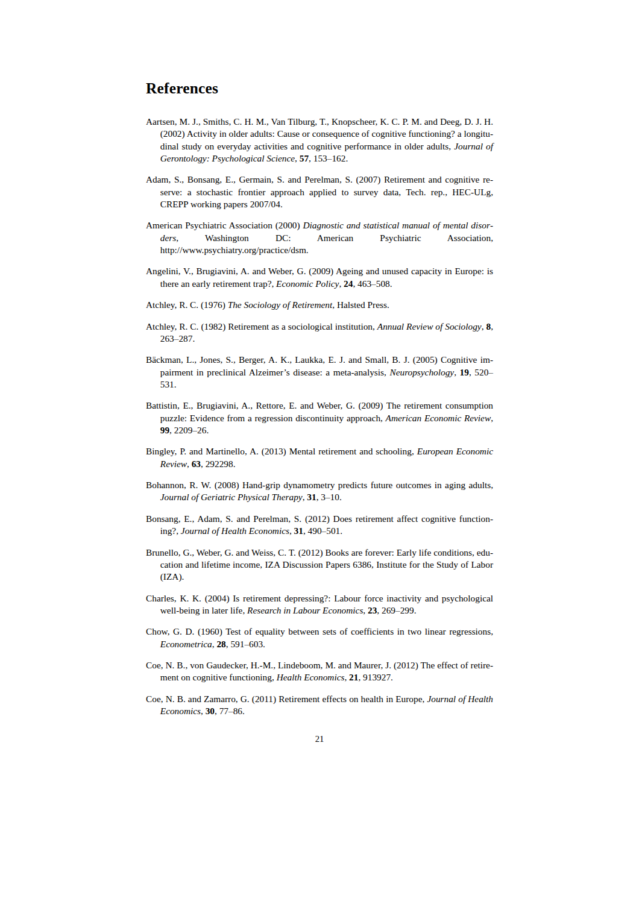References
Aartsen, M. J., Smiths, C. H. M., Van Tilburg, T., Knopscheer, K. C. P. M. and Deeg, D. J. H. (2002) Activity in older adults: Cause or consequence of cognitive functioning? a longitudinal study on everyday activities and cognitive performance in older adults, Journal of Gerontology: Psychological Science, 57, 153–162.
Adam, S., Bonsang, E., Germain, S. and Perelman, S. (2007) Retirement and cognitive reserve: a stochastic frontier approach applied to survey data, Tech. rep., HEC-ULg, CREPP working papers 2007/04.
American Psychiatric Association (2000) Diagnostic and statistical manual of mental disorders, Washington DC: American Psychiatric Association, http://www.psychiatry.org/practice/dsm.
Angelini, V., Brugiavini, A. and Weber, G. (2009) Ageing and unused capacity in Europe: is there an early retirement trap?, Economic Policy, 24, 463–508.
Atchley, R. C. (1976) The Sociology of Retirement, Halsted Press.
Atchley, R. C. (1982) Retirement as a sociological institution, Annual Review of Sociology, 8, 263–287.
Bäckman, L., Jones, S., Berger, A. K., Laukka, E. J. and Small, B. J. (2005) Cognitive impairment in preclinical Alzeimer’s disease: a meta-analysis, Neuropsychology, 19, 520–531.
Battistin, E., Brugiavini, A., Rettore, E. and Weber, G. (2009) The retirement consumption puzzle: Evidence from a regression discontinuity approach, American Economic Review, 99, 2209–26.
Bingley, P. and Martinello, A. (2013) Mental retirement and schooling, European Economic Review, 63, 292298.
Bohannon, R. W. (2008) Hand-grip dynamometry predicts future outcomes in aging adults, Journal of Geriatric Physical Therapy, 31, 3–10.
Bonsang, E., Adam, S. and Perelman, S. (2012) Does retirement affect cognitive functioning?, Journal of Health Economics, 31, 490–501.
Brunello, G., Weber, G. and Weiss, C. T. (2012) Books are forever: Early life conditions, education and lifetime income, IZA Discussion Papers 6386, Institute for the Study of Labor (IZA).
Charles, K. K. (2004) Is retirement depressing?: Labour force inactivity and psychological well-being in later life, Research in Labour Economics, 23, 269–299.
Chow, G. D. (1960) Test of equality between sets of coefficients in two linear regressions, Econometrica, 28, 591–603.
Coe, N. B., von Gaudecker, H.-M., Lindeboom, M. and Maurer, J. (2012) The effect of retirement on cognitive functioning, Health Economics, 21, 913927.
Coe, N. B. and Zamarro, G. (2011) Retirement effects on health in Europe, Journal of Health Economics, 30, 77–86.
21